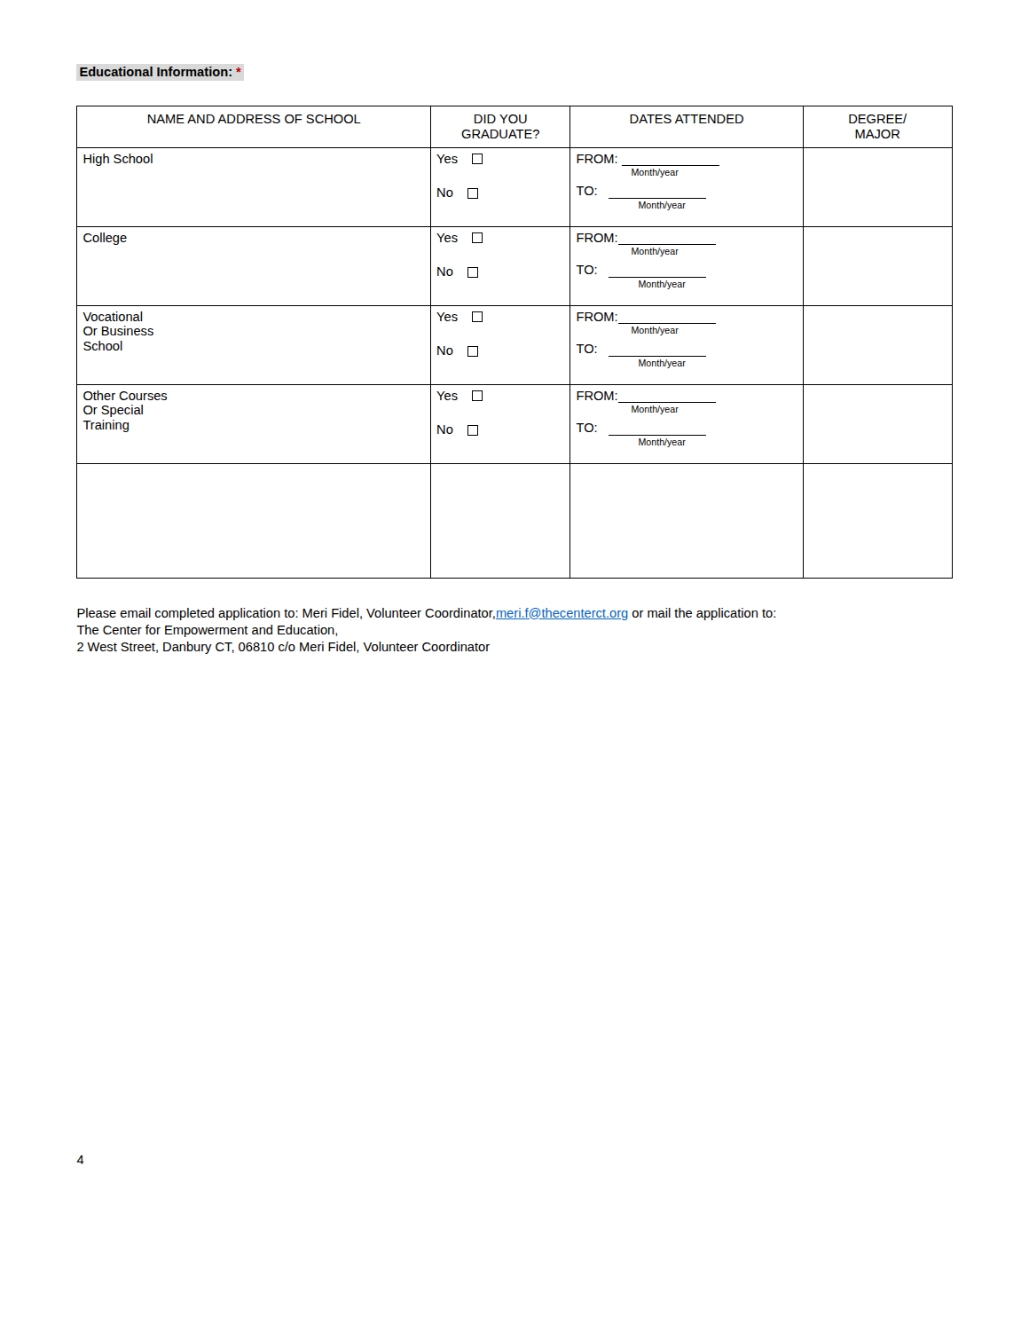Educational Information: *
| NAME AND ADDRESS OF SCHOOL | DID YOU GRADUATE? | DATES ATTENDED | DEGREE/ MAJOR |
| --- | --- | --- | --- |
| High School | Yes No | FROM: Month/year TO: Month/year | |
| College | Yes No | FROM: Month/year TO: Month/year | |
| Vocational Or Business School | Yes No | FROM: Month/year TO: Month/year | |
| Other Courses Or Special Training | Yes No | FROM: Month/year TO: Month/year | |
Please email completed application to: Meri Fidel, Volunteer Coordinator,meri.f@thecenterct.org or mail the application to:
The Center for Empowerment and Education,
2 West Street, Danbury CT, 06810 c/o Meri Fidel, Volunteer Coordinator
4